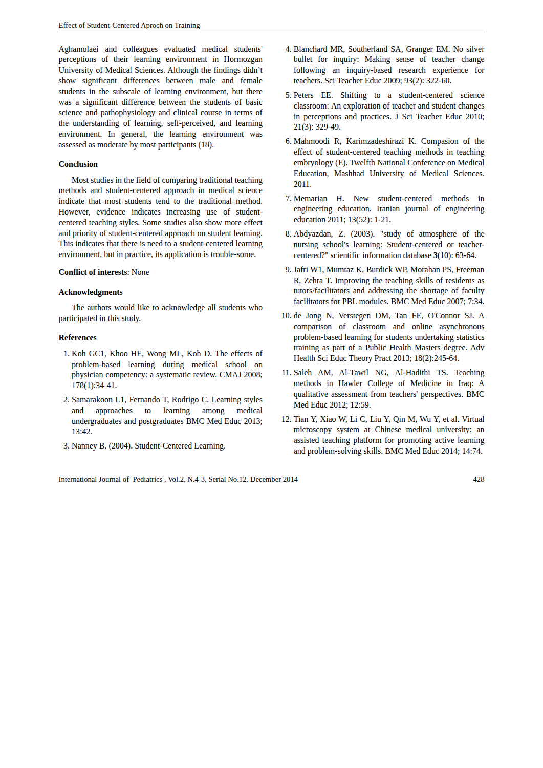Effect of Student-Centered Aproch on Training
Aghamolaei and colleagues evaluated medical students' perceptions of their learning environment in Hormozgan University of Medical Sciences. Although the findings didn’t show significant differences between male and female students in the subscale of learning environment, but there was a significant difference between the students of basic science and pathophysiology and clinical course in terms of the understanding of learning, self-perceived, and learning environment. In general, the learning environment was assessed as moderate by most participants (18).
Conclusion
Most studies in the field of comparing traditional teaching methods and student-centered approach in medical science indicate that most students tend to the traditional method. However, evidence indicates increasing use of student-centered teaching styles. Some studies also show more effect and priority of student-centered approach on student learning. This indicates that there is need to a student-centered learning environment, but in practice, its application is trouble-some.
Conflict of interests
: None
Acknowledgments
The authors would like to acknowledge all students who participated in this study.
References
Koh GC1, Khoo HE, Wong ML, Koh D. The effects of problem-based learning during medical school on physician competency: a systematic review. CMAJ 2008; 178(1):34-41.
Samarakoon L1, Fernando T, Rodrigo C. Learning styles and approaches to learning among medical undergraduates and postgraduates BMC Med Educ 2013; 13:42.
Nanney B. (2004). Student-Centered Learning.
Blanchard MR, Southerland SA, Granger EM. No silver bullet for inquiry: Making sense of teacher change following an inquiry-based research experience for teachers. Sci Teacher Educ 2009; 93(2): 322-60.
Peters EE. Shifting to a student-centered science classroom: An exploration of teacher and student changes in perceptions and practices. J Sci Teacher Educ 2010; 21(3): 329-49.
Mahmoodi R, Karimzadeshirazi K. Compasion of the effect of student-centered teaching methods in teaching embryology (E). Twelfth National Conference on Medical Education, Mashhad University of Medical Sciences. 2011.
Memarian H. New student-centered methods in engineering education. Iranian journal of engineering education 2011; 13(52): 1-21.
Abdyazdan, Z. (2003). "study of atmosphere of the nursing school's learning: Student-centered or teacher-centered?" scientific information database 3(10): 63-64.
Jafri W1, Mumtaz K, Burdick WP, Morahan PS, Freeman R, Zehra T. Improving the teaching skills of residents as tutors/facilitators and addressing the shortage of faculty facilitators for PBL modules. BMC Med Educ 2007; 7:34.
de Jong N, Verstegen DM, Tan FE, O'Connor SJ. A comparison of classroom and online asynchronous problem-based learning for students undertaking statistics training as part of a Public Health Masters degree. Adv Health Sci Educ Theory Pract 2013; 18(2):245-64.
Saleh AM, Al-Tawil NG, Al-Hadithi TS. Teaching methods in Hawler College of Medicine in Iraq: A qualitative assessment from teachers' perspectives. BMC Med Educ 2012; 12:59.
Tian Y, Xiao W, Li C, Liu Y, Qin M, Wu Y, et al. Virtual microscopy system at Chinese medical university: an assisted teaching platform for promoting active learning and problem-solving skills. BMC Med Educ 2014; 14:74.
International Journal of Pediatrics , Vol.2, N.4-3, Serial No.12, December 2014
428